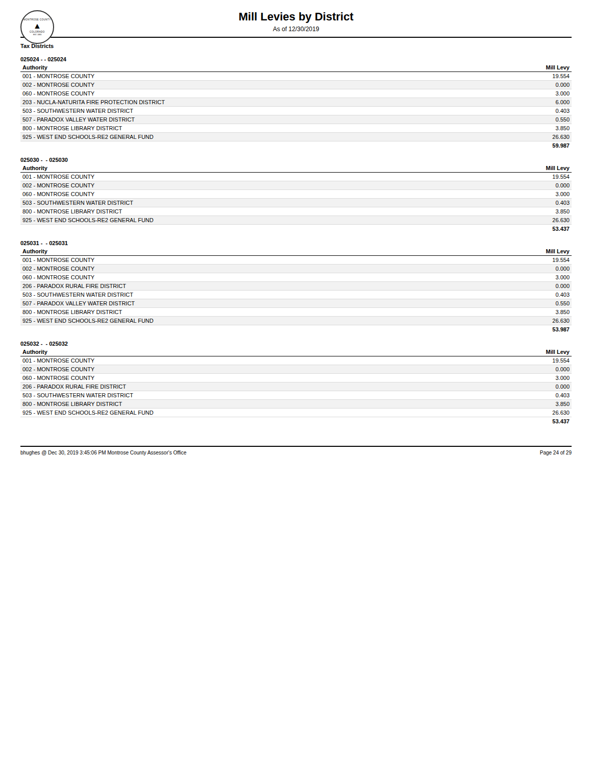MONTROSE COUNTY
▲
COLORADO
EST. 1883
Mill Levies by District
As of 12/30/2019
Tax Districts
025024 - - 025024
| Authority | Mill Levy |
| --- | --- |
| 001 - MONTROSE COUNTY | 19.554 |
| 002 - MONTROSE COUNTY | 0.000 |
| 060 - MONTROSE COUNTY | 3.000 |
| 203 - NUCLA-NATURITA FIRE PROTECTION DISTRICT | 6.000 |
| 503 - SOUTHWESTERN WATER DISTRICT | 0.403 |
| 507 - PARADOX VALLEY WATER DISTRICT | 0.550 |
| 800 - MONTROSE LIBRARY DISTRICT | 3.850 |
| 925 - WEST END SCHOOLS-RE2 GENERAL FUND | 26.630 |
| | 59.987 |
025030 - - 025030
| Authority | Mill Levy |
| --- | --- |
| 001 - MONTROSE COUNTY | 19.554 |
| 002 - MONTROSE COUNTY | 0.000 |
| 060 - MONTROSE COUNTY | 3.000 |
| 503 - SOUTHWESTERN WATER DISTRICT | 0.403 |
| 800 - MONTROSE LIBRARY DISTRICT | 3.850 |
| 925 - WEST END SCHOOLS-RE2 GENERAL FUND | 26.630 |
| | 53.437 |
025031 - - 025031
| Authority | Mill Levy |
| --- | --- |
| 001 - MONTROSE COUNTY | 19.554 |
| 002 - MONTROSE COUNTY | 0.000 |
| 060 - MONTROSE COUNTY | 3.000 |
| 206 - PARADOX RURAL FIRE DISTRICT | 0.000 |
| 503 - SOUTHWESTERN WATER DISTRICT | 0.403 |
| 507 - PARADOX VALLEY WATER DISTRICT | 0.550 |
| 800 - MONTROSE LIBRARY DISTRICT | 3.850 |
| 925 - WEST END SCHOOLS-RE2 GENERAL FUND | 26.630 |
| | 53.987 |
025032 - - 025032
| Authority | Mill Levy |
| --- | --- |
| 001 - MONTROSE COUNTY | 19.554 |
| 002 - MONTROSE COUNTY | 0.000 |
| 060 - MONTROSE COUNTY | 3.000 |
| 206 - PARADOX RURAL FIRE DISTRICT | 0.000 |
| 503 - SOUTHWESTERN WATER DISTRICT | 0.403 |
| 800 - MONTROSE LIBRARY DISTRICT | 3.850 |
| 925 - WEST END SCHOOLS-RE2 GENERAL FUND | 26.630 |
| | 53.437 |
bhughes @ Dec 30, 2019 3:45:06 PM Montrose County Assessor's Office
Page 24 of 29